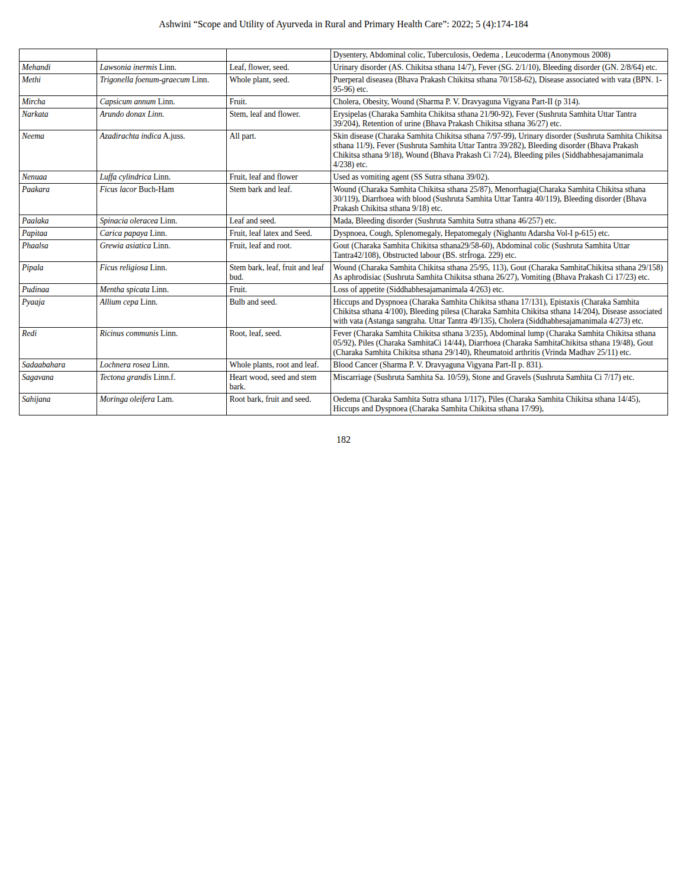Ashwini “Scope and Utility of Ayurveda in Rural and Primary Health Care”: 2022; 5 (4):174-184
| | | | Dysentery, Abdominal colic, Tuberculosis, Oedema , Leucoderma (Anonymous 2008) |
| Mehandi | Lawsonia inermis Linn. | Leaf, flower, seed. | Urinary disorder (AS. Chikitsa sthana 14/7), Fever (SG. 2/1/10), Bleeding disorder (GN. 2/8/64) etc. |
| Methi | Trigonella foenum-graecum Linn. | Whole plant, seed. | Puerperal diseasea (Bhava Prakash Chikitsa sthana 70/158-62), Disease associated with vata (BPN. 1-95-96) etc. |
| Mircha | Capsicum annum Linn. | Fruit. | Cholera, Obesity, Wound (Sharma P. V. Dravyaguna Vigyana Part-II (p 314). |
| Narkata | Arundo donax Linn. | Stem, leaf and flower. | Erysipelas (Charaka Samhita Chikitsa sthana 21/90-92), Fever (Sushruta Samhita Uttar Tantra 39/204), Retention of urine (Bhava Prakash Chikitsa sthana 36/27) etc. |
| Neema | Azadirachta indica A.juss. | All part. | Skin disease (Charaka Samhita Chikitsa sthana 7/97-99), Urinary disorder (Sushruta Samhita Chikitsa sthana 11/9), Fever (Sushruta Samhita Uttar Tantra 39/282), Bleeding disorder (Bhava Prakash Chikitsa sthana 9/18), Wound (Bhava Prakash Ci 7/24), Bleeding piles (Siddhabhesajamanimala 4/238) etc. |
| Nenuaa | Luffa cylindrica Linn. | Fruit, leaf and flower | Used as vomiting agent (SS Sutra sthana 39/02). |
| Paakara | Ficus lacor Buch-Ham | Stem bark and leaf. | Wound (Charaka Samhita Chikitsa sthana 25/87), Menorrhagia(Charaka Samhita Chikitsa sthana 30/119), Diarrhoea with blood (Sushruta Samhita Uttar Tantra 40/119), Bleeding disorder (Bhava Prakash Chikitsa sthana 9/18) etc. |
| Paalaka | Spinacia oleracea Linn. | Leaf and seed. | Mada, Bleeding disorder (Sushruta Samhita Sutra sthana 46/257) etc. |
| Papitaa | Carica papaya Linn. | Fruit, leaf latex and Seed. | Dyspnoea, Cough, Splenomegaly, Hepatomegaly (Nighantu Adarsha Vol-I p-615) etc. |
| Phaalsa | Grewia asiatica Linn. | Fruit, leaf and root. | Gout (Charaka Samhita Chikitsa sthana29/58-60), Abdominal colic (Sushruta Samhita Uttar Tantra42/108), Obstructed labour (BS. strÍroga. 229) etc. |
| Pipala | Ficus religiosa Linn. | Stem bark, leaf, fruit and leaf bud. | Wound (Charaka Samhita Chikitsa sthana 25/95, 113), Gout (Charaka SamhitaChikitsa sthana 29/158) As aphrodisiac (Sushruta Samhita Chikitsa sthana 26/27), Vomiting (Bhava Prakash Ci 17/23) etc. |
| Pudinaa | Mentha spicata Linn. | Fruit. | Loss of appetite (Siddhabhesajamanimala 4/263) etc. |
| Pyaaja | Allium cepa Linn. | Bulb and seed. | Hiccups and Dyspnoea (Charaka Samhita Chikitsa sthana 17/131), Epistaxis (Charaka Samhita Chikitsa sthana 4/100), Bleeding pilesa (Charaka Samhita Chikitsa sthana 14/204), Disease associated with vata (Astanga sangraha. Uttar Tantra 49/135), Cholera (Siddhabhesajamanimala 4/273) etc. |
| Redi | Ricinus communis Linn. | Root, leaf, seed. | Fever (Charaka Samhita Chikitsa sthana 3/235), Abdominal lump (Charaka Samhita Chikitsa sthana 05/92), Piles (Charaka SamhitaCi 14/44), Diarrhoea (Charaka SamhitaChikitsa sthana 19/48), Gout (Charaka Samhita Chikitsa sthana 29/140), Rheumatoid arthritis (Vrinda Madhav 25/11) etc. |
| Sadaabahara | Lochnera rosea Linn. | Whole plants, root and leaf. | Blood Cancer (Sharma P. V. Dravyaguna Vigyana Part-II p. 831). |
| Sagavana | Tectona grandis Linn.f. | Heart wood, seed and stem bark. | Miscarriage (Sushruta Samhita Sa. 10/59), Stone and Gravels (Sushruta Samhita Ci 7/17) etc. |
| Sahijana | Moringa oleifera Lam. | Root bark, fruit and seed. | Oedema (Charaka Samhita Sutra sthana 1/117), Piles (Charaka Samhita Chikitsa sthana 14/45), Hiccups and Dyspnoea (Charaka Samhita Chikitsa sthana 17/99), |
182